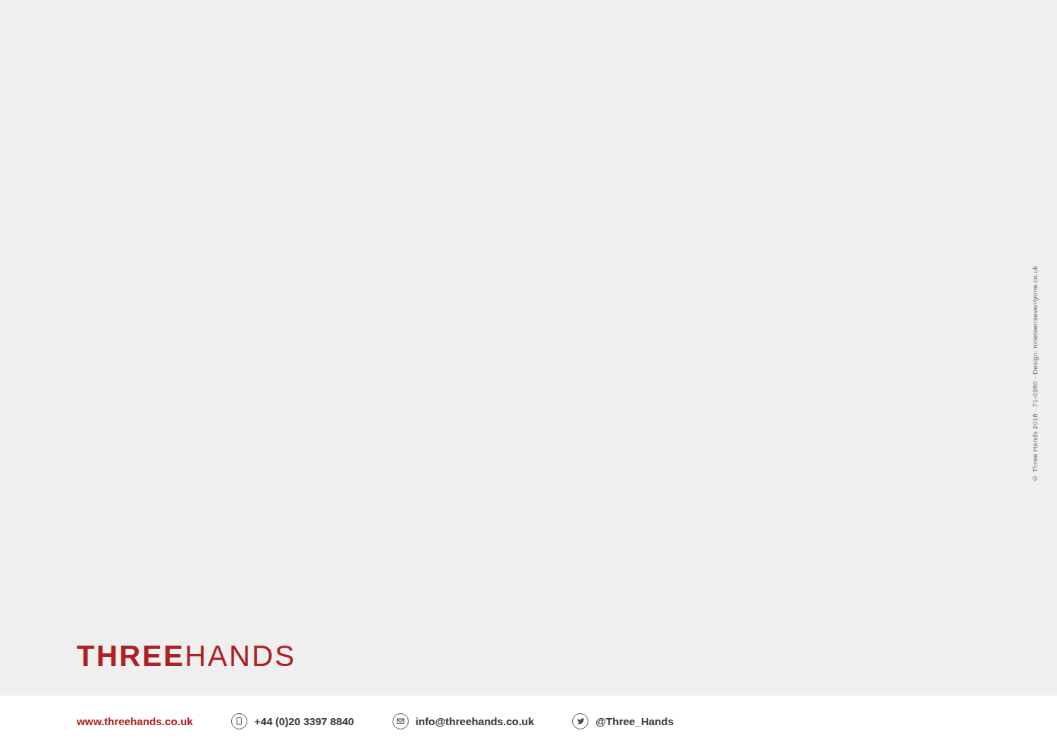© Three Hands 2018 · 71-0280 · Design: nineteenseventyone.co.uk
THREEHANDS
www.threehands.co.uk +44 (0)20 3397 8840 info@threehands.co.uk @Three_Hands